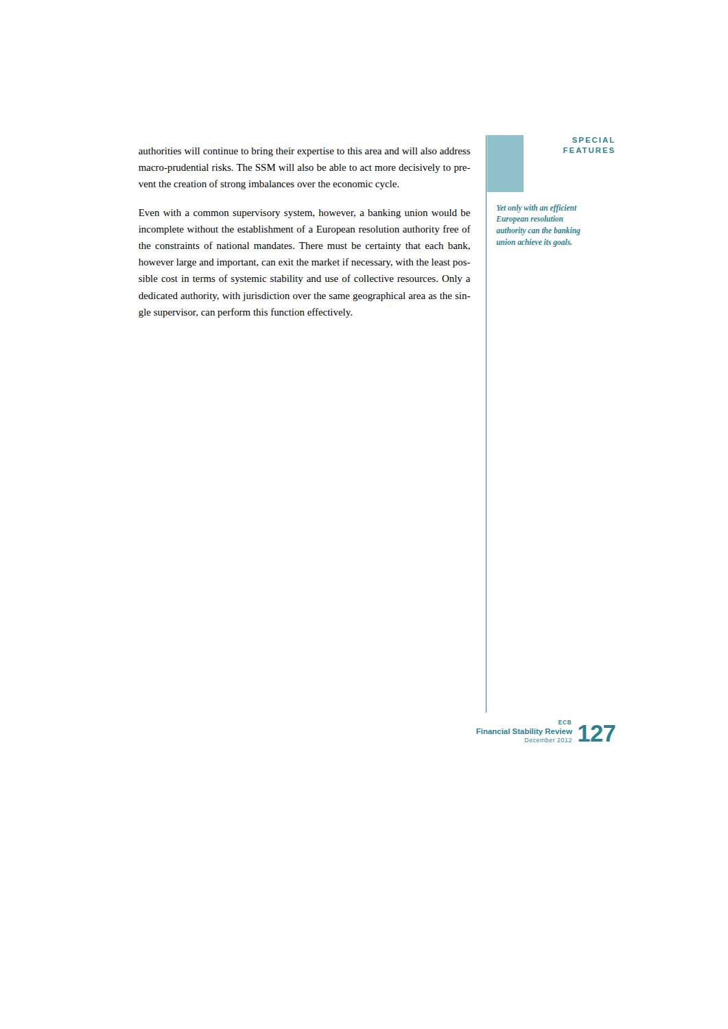SPECIAL
FEATURES
authorities will continue to bring their expertise to this area and will also address macro-prudential risks. The SSM will also be able to act more decisively to prevent the creation of strong imbalances over the economic cycle.
Even with a common supervisory system, however, a banking union would be incomplete without the establishment of a European resolution authority free of the constraints of national mandates. There must be certainty that each bank, however large and important, can exit the market if necessary, with the least possible cost in terms of systemic stability and use of collective resources. Only a dedicated authority, with jurisdiction over the same geographical area as the single supervisor, can perform this function effectively.
Yet only with an efficient European resolution authority can the banking union achieve its goals.
ECB
Financial Stability Review
December 2012
127